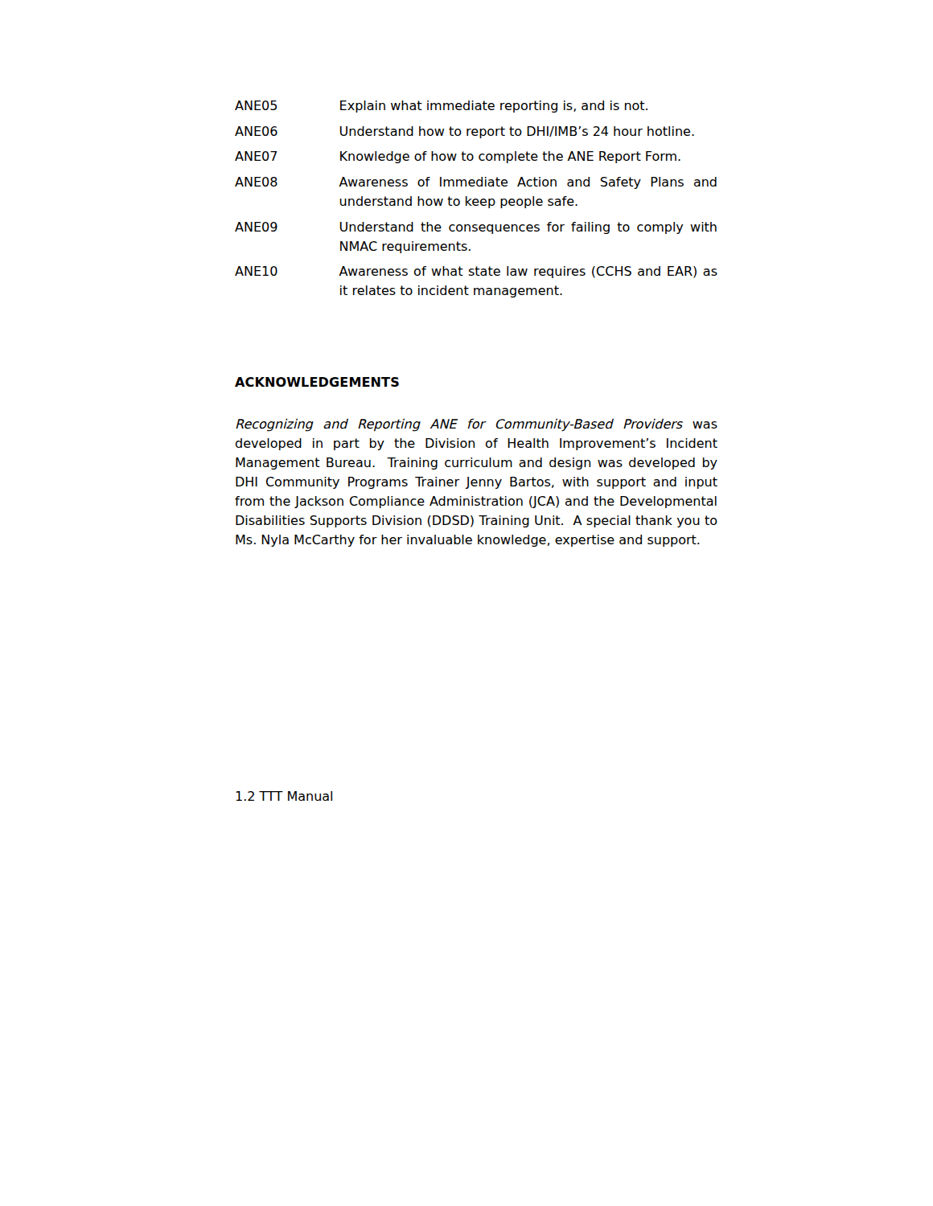| ANE05 | Explain what immediate reporting is, and is not. |
| ANE06 | Understand how to report to DHI/IMB’s 24 hour hotline. |
| ANE07 | Knowledge of how to complete the ANE Report Form. |
| ANE08 | Awareness of Immediate Action and Safety Plans and understand how to keep people safe. |
| ANE09 | Understand the consequences for failing to comply with NMAC requirements. |
| ANE10 | Awareness of what state law requires (CCHS and EAR) as it relates to incident management. |
ACKNOWLEDGEMENTS
Recognizing and Reporting ANE for Community-Based Providers was developed in part by the Division of Health Improvement’s Incident Management Bureau. Training curriculum and design was developed by DHI Community Programs Trainer Jenny Bartos, with support and input from the Jackson Compliance Administration (JCA) and the Developmental Disabilities Supports Division (DDSD) Training Unit. A special thank you to Ms. Nyla McCarthy for her invaluable knowledge, expertise and support.
1.2 TTT Manual